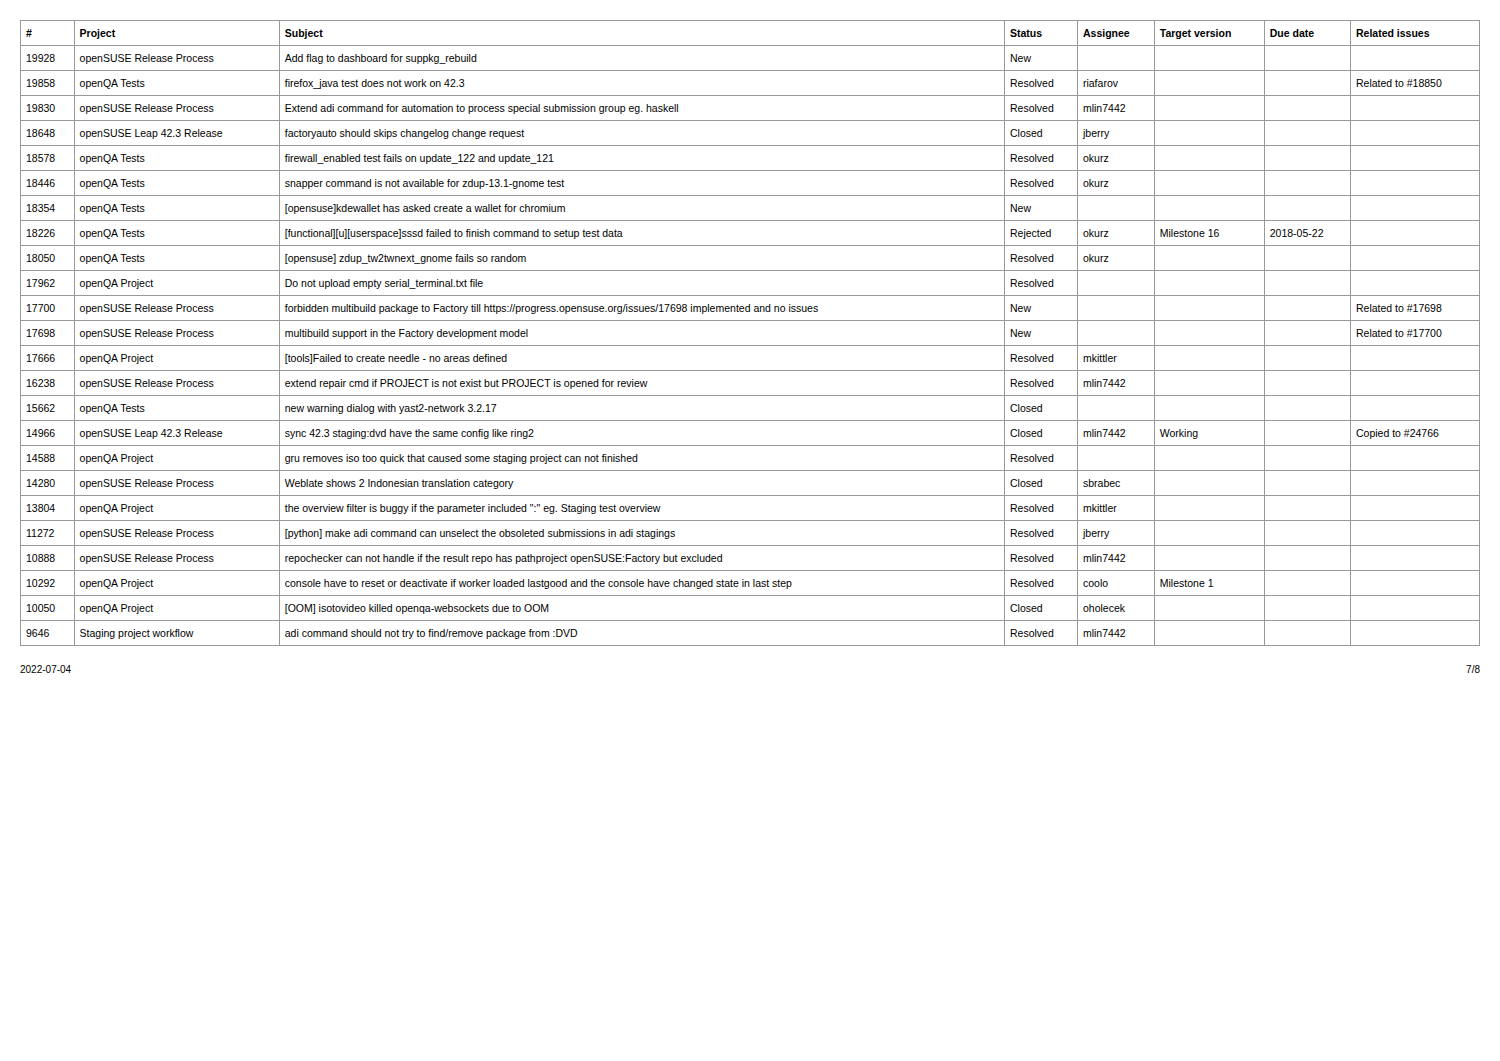| # | Project | Subject | Status | Assignee | Target version | Due date | Related issues |
| --- | --- | --- | --- | --- | --- | --- | --- |
| 19928 | openSUSE Release Process | Add flag to dashboard for suppkg_rebuild | New | | | | |
| 19858 | openQA Tests | firefox_java test does not work on 42.3 | Resolved | riafarov | | | Related to #18850 |
| 19830 | openSUSE Release Process | Extend adi command for automation to process special submission group eg. haskell | Resolved | mlin7442 | | | |
| 18648 | openSUSE Leap 42.3 Release | factoryauto should skips changelog change request | Closed | jberry | | | |
| 18578 | openQA Tests | firewall_enabled test fails on update_122 and update_121 | Resolved | okurz | | | |
| 18446 | openQA Tests | snapper command is not available for zdup-13.1-gnome test | Resolved | okurz | | | |
| 18354 | openQA Tests | [opensuse]kdewallet has asked create a wallet for chromium | New | | | | |
| 18226 | openQA Tests | [functional][u][userspace]sssd failed to finish command to setup test data | Rejected | okurz | Milestone 16 | 2018-05-22 | |
| 18050 | openQA Tests | [opensuse] zdup_tw2twnext_gnome fails so random | Resolved | okurz | | | |
| 17962 | openQA Project | Do not upload empty serial_terminal.txt file | Resolved | | | | |
| 17700 | openSUSE Release Process | forbidden multibuild package to Factory till https://progress.opensuse.org/issues/17698 implemented and no issues | New | | | | Related to #17698 |
| 17698 | openSUSE Release Process | multibuild support in the Factory development model | New | | | | Related to #17700 |
| 17666 | openQA Project | [tools]Failed to create needle - no areas defined | Resolved | mkittler | | | |
| 16238 | openSUSE Release Process | extend repair cmd if PROJECT is not exist but PROJECT is opened for review | Resolved | mlin7442 | | | |
| 15662 | openQA Tests | new warning dialog with yast2-network 3.2.17 | Closed | | | | |
| 14966 | openSUSE Leap 42.3 Release | sync 42.3 staging:dvd have the same config like ring2 | Closed | mlin7442 | Working | | Copied to #24766 |
| 14588 | openQA Project | gru removes iso too quick that caused some staging project can not finished | Resolved | | | | |
| 14280 | openSUSE Release Process | Weblate shows 2 Indonesian translation category | Closed | sbrabec | | | |
| 13804 | openQA Project | the overview filter is buggy if the parameter included ":" eg. Staging test overview | Resolved | mkittler | | | |
| 11272 | openSUSE Release Process | [python] make adi command can unselect the obsoleted submissions in adi stagings | Resolved | jberry | | | |
| 10888 | openSUSE Release Process | repochecker can not handle if the result repo has pathproject openSUSE:Factory but excluded | Resolved | mlin7442 | | | |
| 10292 | openQA Project | console have to reset or deactivate if worker loaded lastgood and the console have changed state in last step | Resolved | coolo | Milestone 1 | | |
| 10050 | openQA Project | [OOM] isotovideo killed openqa-websockets due to OOM | Closed | oholecek | | | |
| 9646 | Staging project workflow | adi command should not try to find/remove package from :DVD | Resolved | mlin7442 | | | |
2022-07-04 7/8